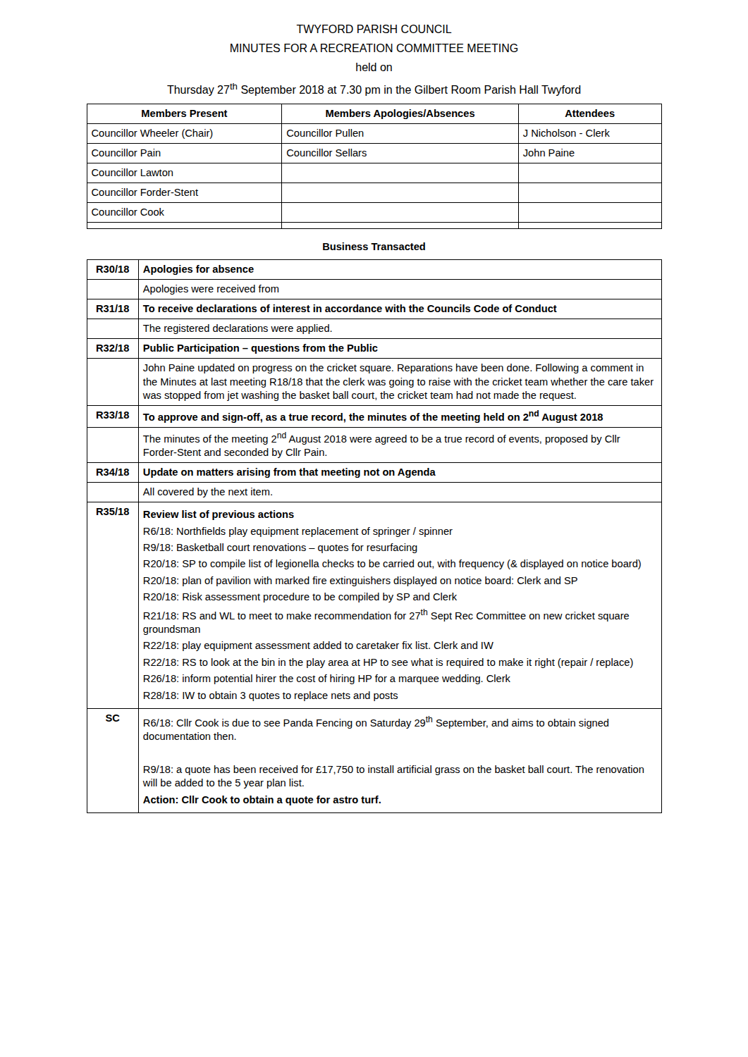TWYFORD PARISH COUNCIL
MINUTES FOR A RECREATION COMMITTEE MEETING
held on
Thursday 27th September 2018 at 7.30 pm in the Gilbert Room Parish Hall Twyford
| Members Present | Members Apologies/Absences | Attendees |
| --- | --- | --- |
| Councillor Wheeler (Chair) | Councillor Pullen | J Nicholson - Clerk |
| Councillor Pain | Councillor Sellars | John Paine |
| Councillor Lawton | | |
| Councillor Forder-Stent | | |
| Councillor Cook | | |
Business Transacted
| R30/18 | Apologies for absence |
| | Apologies were received from |
| R31/18 | To receive declarations of interest in accordance with the Councils Code of Conduct |
| | The registered declarations were applied. |
| R32/18 | Public Participation – questions from the Public |
| | John Paine updated on progress on the cricket square. Reparations have been done. Following a comment in the Minutes at last meeting R18/18 that the clerk was going to raise with the cricket team whether the care taker was stopped from jet washing the basket ball court, the cricket team had not made the request. |
| R33/18 | To approve and sign-off, as a true record, the minutes of the meeting held on 2 nd August 2018 |
| | The minutes of the meeting 2 nd August 2018 were agreed to be a true record of events, proposed by Cllr Forder-Stent and seconded by Cllr Pain. |
| R34/18 | Update on matters arising from that meeting not on Agenda |
| | All covered by the next item. |
| R35/18 | Review list of previous actions R6/18: Northfields play equipment replacement of springer / spinner R9/18: Basketball court renovations – quotes for resurfacing R20/18: SP to compile list of legionella checks to be carried out, with frequency (& displayed on notice board) R20/18: plan of pavilion with marked fire extinguishers displayed on notice board: Clerk and SP R20/18: Risk assessment procedure to be compiled by SP and Clerk R21/18: RS and WL to meet to make recommendation for 27 th Sept Rec Committee on new cricket square groundsman R22/18: play equipment assessment added to caretaker fix list. Clerk and IW R22/18: RS to look at the bin in the play area at HP to see what is required to make it right (repair / replace) R26/18: inform potential hirer the cost of hiring HP for a marquee wedding. Clerk R28/18: IW to obtain 3 quotes to replace nets and posts |
| SC | R6/18: Cllr Cook is due to see Panda Fencing on Saturday 29 th September, and aims to obtain signed documentation then. R9/18: a quote has been received for £17,750 to install artificial grass on the basket ball court. The renovation will be added to the 5 year plan list. Action: Cllr Cook to obtain a quote for astro turf. |